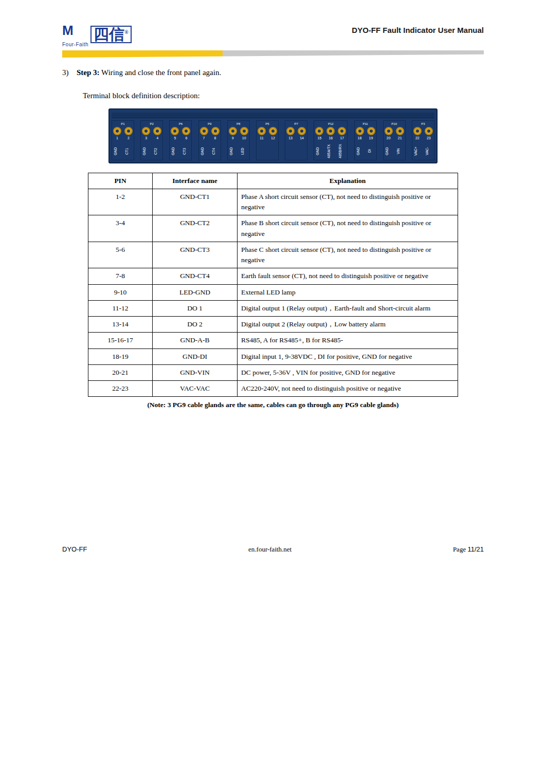M
Four-Faith
四信®
DYO-FF Fault Indicator User Manual
3) Step 3: Wiring and close the front panel again.
Terminal block definition description:
P1
12
GND CT1
P2
34
GND CT2
P6
56
GND CT3
P9
78
GND CT4
P8
910
GND LED
P5
1112
P7
1314
P12
151617
GND 485A/TX 485B/RX
P11
1819
GND DI
P10
2021
GND VIN
P3
2223
VAC+VAC-
| PIN | Interface name | Explanation |
| --- | --- | --- |
| 1-2 | GND-CT1 | Phase A short circuit sensor (CT), not need to distinguish positive or negative |
| 3-4 | GND-CT2 | Phase B short circuit sensor (CT), not need to distinguish positive or negative |
| 5-6 | GND-CT3 | Phase C short circuit sensor (CT), not need to distinguish positive or negative |
| 7-8 | GND-CT4 | Earth fault sensor (CT), not need to distinguish positive or negative |
| 9-10 | LED-GND | External LED lamp |
| 11-12 | DO 1 | Digital output 1 (Relay output)，Earth-fault and Short-circuit alarm |
| 13-14 | DO 2 | Digital output 2 (Relay output)，Low battery alarm |
| 15-16-17 | GND-A-B | RS485, A for RS485+, B for RS485- |
| 18-19 | GND-DI | Digital input 1, 9-38VDC , DI for positive, GND for negative |
| 20-21 | GND-VIN | DC power, 5-36V , VIN for positive, GND for negative |
| 22-23 | VAC-VAC | AC220-240V, not need to distinguish positive or negative |
(Note: 3 PG9 cable glands are the same, cables can go through any PG9 cable glands)
DYO-FF
en.four-faith.net
Page 11/21